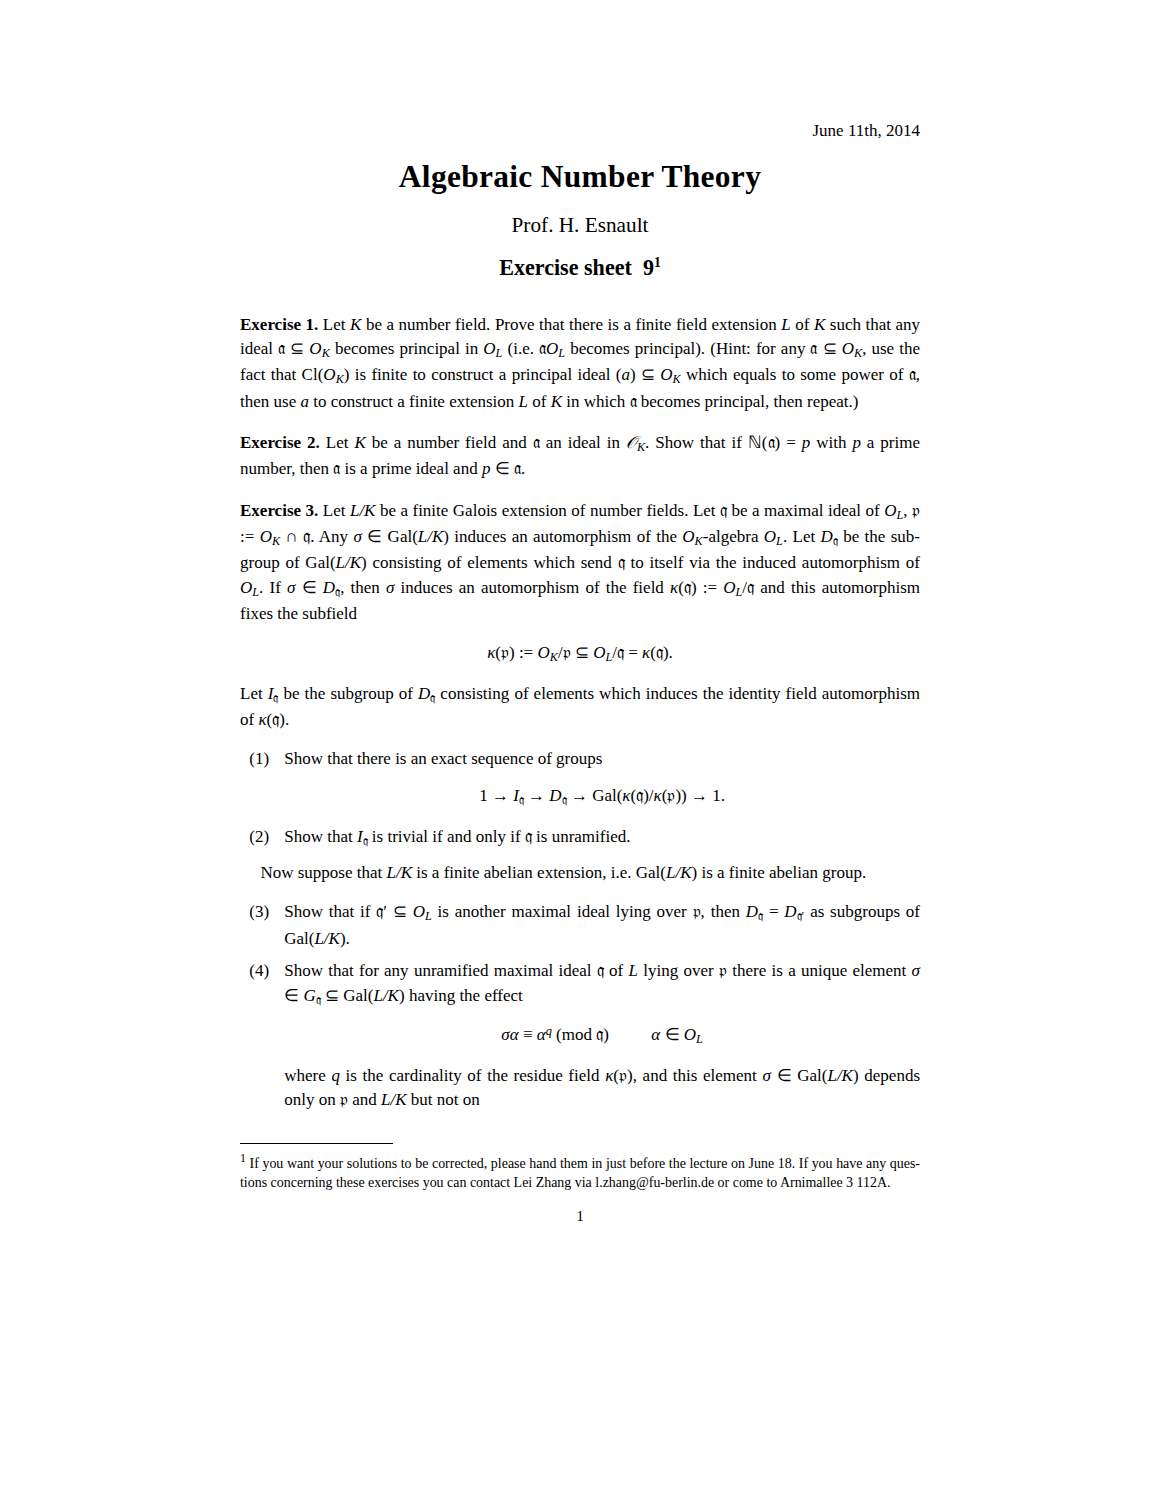June 11th, 2014
Algebraic Number Theory
Prof. H. Esnault
Exercise sheet 91
Exercise 1. Let K be a number field. Prove that there is a finite field extension L of K such that any ideal 𝔞 ⊆ OK becomes principal in OL (i.e. 𝔞OL becomes principal). (Hint: for any 𝔞 ⊆ OK, use the fact that Cl(OK) is finite to construct a principal ideal (a) ⊆ OK which equals to some power of 𝔞, then use a to construct a finite extension L of K in which 𝔞 becomes principal, then repeat.)
Exercise 2. Let K be a number field and 𝔞 an ideal in 𝒪K. Show that if ℕ(𝔞) = p with p a prime number, then 𝔞 is a prime ideal and p ∈ 𝔞.
Exercise 3. Let L/K be a finite Galois extension of number fields. Let 𝔮 be a maximal ideal of OL, 𝔭 := OK ∩ 𝔮. Any σ ∈ Gal(L/K) induces an automorphism of the OK-algebra OL. Let D𝔮 be the subgroup of Gal(L/K) consisting of elements which send 𝔮 to itself via the induced automorphism of OL. If σ ∈ D𝔮, then σ induces an automorphism of the field κ(𝔮) := OL/𝔮 and this automorphism fixes the subfield
κ(𝔭) := OK/𝔭 ⊆ OL/𝔮 = κ(𝔮).
Let I𝔮 be the subgroup of D𝔮 consisting of elements which induces the identity field automorphism of κ(𝔮).
(1) Show that there is an exact sequence of groups
1 → I𝔮 → D𝔮 → Gal(κ(𝔮)/κ(𝔭)) → 1.
(2) Show that I𝔮 is trivial if and only if 𝔮 is unramified.
Now suppose that L/K is a finite abelian extension, i.e. Gal(L/K) is a finite abelian group.
(3) Show that if 𝔮′ ⊆ OL is another maximal ideal lying over 𝔭, then D𝔮 = D𝔮′ as subgroups of Gal(L/K).
(4) Show that for any unramified maximal ideal 𝔮 of L lying over 𝔭 there is a unique element σ ∈ G𝔮 ⊆ Gal(L/K) having the effect
σα ≡ αq (mod 𝔮) α ∈ OL
where q is the cardinality of the residue field κ(𝔭), and this element σ ∈ Gal(L/K) depends only on 𝔭 and L/K but not on
1 If you want your solutions to be corrected, please hand them in just before the lecture on June 18. If you have any questions concerning these exercises you can contact Lei Zhang via l.zhang@fu-berlin.de or come to Arnimallee 3 112A.
1